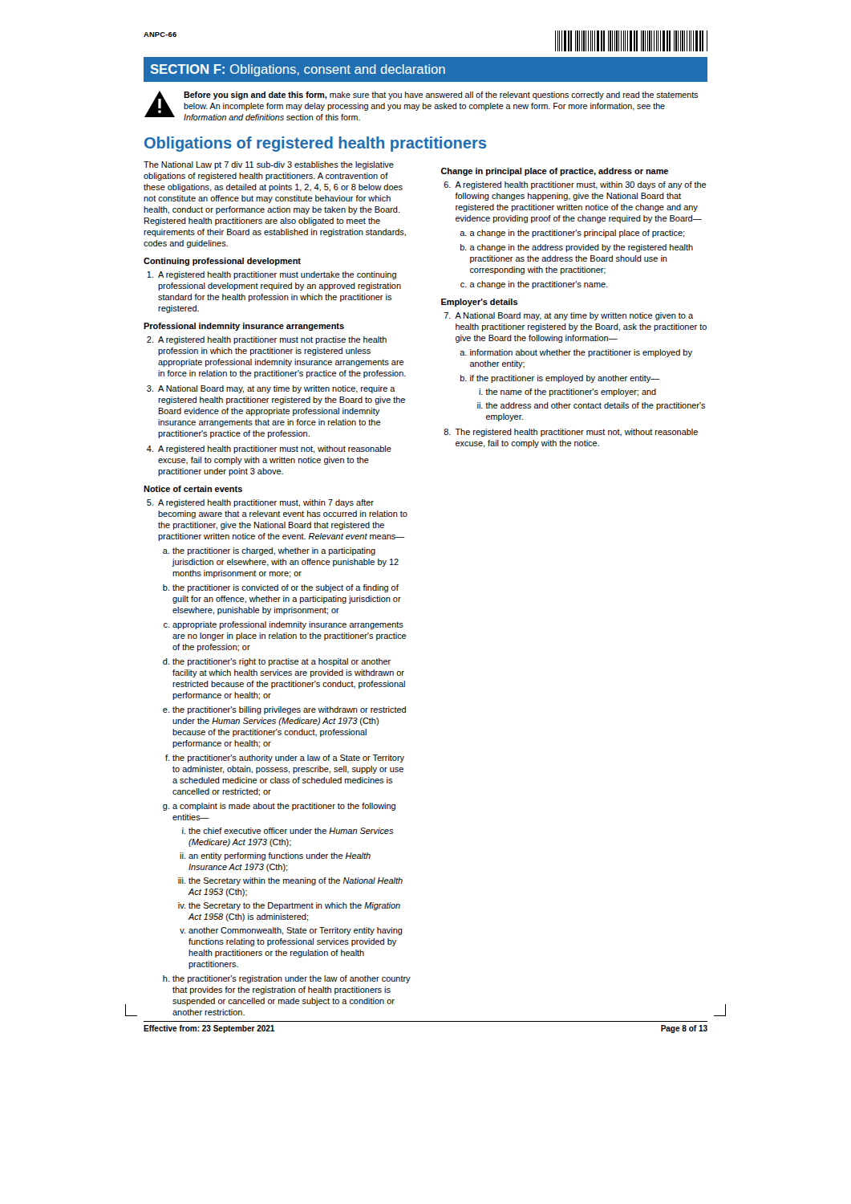ANPC-66
SECTION F: Obligations, consent and declaration
Before you sign and date this form, make sure that you have answered all of the relevant questions correctly and read the statements below. An incomplete form may delay processing and you may be asked to complete a new form. For more information, see the Information and definitions section of this form.
Obligations of registered health practitioners
The National Law pt 7 div 11 sub-div 3 establishes the legislative obligations of registered health practitioners. A contravention of these obligations, as detailed at points 1, 2, 4, 5, 6 or 8 below does not constitute an offence but may constitute behaviour for which health, conduct or performance action may be taken by the Board. Registered health practitioners are also obligated to meet the requirements of their Board as established in registration standards, codes and guidelines.
Continuing professional development
A registered health practitioner must undertake the continuing professional development required by an approved registration standard for the health profession in which the practitioner is registered.
Professional indemnity insurance arrangements
A registered health practitioner must not practise the health profession in which the practitioner is registered unless appropriate professional indemnity insurance arrangements are in force in relation to the practitioner's practice of the profession.
A National Board may, at any time by written notice, require a registered health practitioner registered by the Board to give the Board evidence of the appropriate professional indemnity insurance arrangements that are in force in relation to the practitioner's practice of the profession.
A registered health practitioner must not, without reasonable excuse, fail to comply with a written notice given to the practitioner under point 3 above.
Notice of certain events
A registered health practitioner must, within 7 days after becoming aware that a relevant event has occurred in relation to the practitioner, give the National Board that registered the practitioner written notice of the event. Relevant event means—
the practitioner is charged, whether in a participating jurisdiction or elsewhere, with an offence punishable by 12 months imprisonment or more; or
the practitioner is convicted of or the subject of a finding of guilt for an offence, whether in a participating jurisdiction or elsewhere, punishable by imprisonment; or
appropriate professional indemnity insurance arrangements are no longer in place in relation to the practitioner's practice of the profession; or
the practitioner's right to practise at a hospital or another facility at which health services are provided is withdrawn or restricted because of the practitioner's conduct, professional performance or health; or
the practitioner's billing privileges are withdrawn or restricted under the Human Services (Medicare) Act 1973 (Cth) because of the practitioner's conduct, professional performance or health; or
the practitioner's authority under a law of a State or Territory to administer, obtain, possess, prescribe, sell, supply or use a scheduled medicine or class of scheduled medicines is cancelled or restricted; or
a complaint is made about the practitioner to the following entities—
the chief executive officer under the Human Services (Medicare) Act 1973 (Cth);
an entity performing functions under the Health Insurance Act 1973 (Cth);
the Secretary within the meaning of the National Health Act 1953 (Cth);
the Secretary to the Department in which the Migration Act 1958 (Cth) is administered;
another Commonwealth, State or Territory entity having functions relating to professional services provided by health practitioners or the regulation of health practitioners.
the practitioner's registration under the law of another country that provides for the registration of health practitioners is suspended or cancelled or made subject to a condition or another restriction.
Change in principal place of practice, address or name
A registered health practitioner must, within 30 days of any of the following changes happening, give the National Board that registered the practitioner written notice of the change and any evidence providing proof of the change required by the Board—
a change in the practitioner's principal place of practice;
a change in the address provided by the registered health practitioner as the address the Board should use in corresponding with the practitioner;
a change in the practitioner's name.
Employer's details
A National Board may, at any time by written notice given to a health practitioner registered by the Board, ask the practitioner to give the Board the following information—
information about whether the practitioner is employed by another entity;
if the practitioner is employed by another entity—
the name of the practitioner's employer; and
the address and other contact details of the practitioner's employer.
The registered health practitioner must not, without reasonable excuse, fail to comply with the notice.
Effective from: 23 September 2021
Page 8 of 13